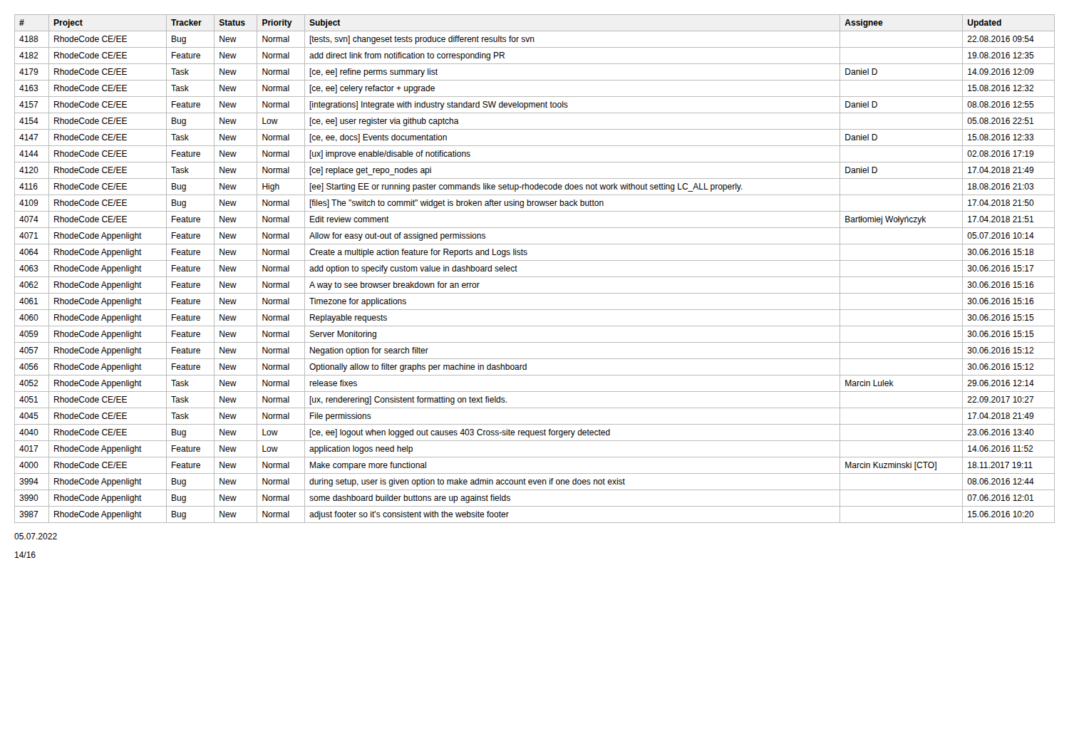| # | Project | Tracker | Status | Priority | Subject | Assignee | Updated |
| --- | --- | --- | --- | --- | --- | --- | --- |
| 4188 | RhodeCode CE/EE | Bug | New | Normal | [tests, svn] changeset tests produce different results for svn | | 22.08.2016 09:54 |
| 4182 | RhodeCode CE/EE | Feature | New | Normal | add direct link from notification to corresponding PR | | 19.08.2016 12:35 |
| 4179 | RhodeCode CE/EE | Task | New | Normal | [ce, ee] refine perms summary list | Daniel D | 14.09.2016 12:09 |
| 4163 | RhodeCode CE/EE | Task | New | Normal | [ce, ee] celery refactor + upgrade | | 15.08.2016 12:32 |
| 4157 | RhodeCode CE/EE | Feature | New | Normal | [integrations] Integrate with industry standard SW development tools | Daniel D | 08.08.2016 12:55 |
| 4154 | RhodeCode CE/EE | Bug | New | Low | [ce, ee] user register via github captcha | | 05.08.2016 22:51 |
| 4147 | RhodeCode CE/EE | Task | New | Normal | [ce, ee, docs] Events documentation | Daniel D | 15.08.2016 12:33 |
| 4144 | RhodeCode CE/EE | Feature | New | Normal | [ux] improve enable/disable of notifications | | 02.08.2016 17:19 |
| 4120 | RhodeCode CE/EE | Task | New | Normal | [ce] replace get_repo_nodes api | Daniel D | 17.04.2018 21:49 |
| 4116 | RhodeCode CE/EE | Bug | New | High | [ee] Starting EE or running paster commands like setup-rhodecode does not work without setting LC_ALL properly. | | 18.08.2016 21:03 |
| 4109 | RhodeCode CE/EE | Bug | New | Normal | [files] The "switch to commit" widget is broken after using browser back button | | 17.04.2018 21:50 |
| 4074 | RhodeCode CE/EE | Feature | New | Normal | Edit review comment | Bartłomiej Wołyńczyk | 17.04.2018 21:51 |
| 4071 | RhodeCode Appenlight | Feature | New | Normal | Allow for easy out-out of assigned permissions | | 05.07.2016 10:14 |
| 4064 | RhodeCode Appenlight | Feature | New | Normal | Create a multiple action feature for Reports and Logs lists | | 30.06.2016 15:18 |
| 4063 | RhodeCode Appenlight | Feature | New | Normal | add option to specify custom value in dashboard select | | 30.06.2016 15:17 |
| 4062 | RhodeCode Appenlight | Feature | New | Normal | A way to see browser breakdown for an error | | 30.06.2016 15:16 |
| 4061 | RhodeCode Appenlight | Feature | New | Normal | Timezone for applications | | 30.06.2016 15:16 |
| 4060 | RhodeCode Appenlight | Feature | New | Normal | Replayable requests | | 30.06.2016 15:15 |
| 4059 | RhodeCode Appenlight | Feature | New | Normal | Server Monitoring | | 30.06.2016 15:15 |
| 4057 | RhodeCode Appenlight | Feature | New | Normal | Negation option for search filter | | 30.06.2016 15:12 |
| 4056 | RhodeCode Appenlight | Feature | New | Normal | Optionally allow to filter graphs per machine in dashboard | | 30.06.2016 15:12 |
| 4052 | RhodeCode Appenlight | Task | New | Normal | release fixes | Marcin Lulek | 29.06.2016 12:14 |
| 4051 | RhodeCode CE/EE | Task | New | Normal | [ux, renderering] Consistent formatting on text fields. | | 22.09.2017 10:27 |
| 4045 | RhodeCode CE/EE | Task | New | Normal | File permissions | | 17.04.2018 21:49 |
| 4040 | RhodeCode CE/EE | Bug | New | Low | [ce, ee] logout when logged out causes 403 Cross-site request forgery detected | | 23.06.2016 13:40 |
| 4017 | RhodeCode Appenlight | Feature | New | Low | application logos need help | | 14.06.2016 11:52 |
| 4000 | RhodeCode CE/EE | Feature | New | Normal | Make compare more functional | Marcin Kuzminski [CTO] | 18.11.2017 19:11 |
| 3994 | RhodeCode Appenlight | Bug | New | Normal | during setup, user is given option to make admin account even if one does not exist | | 08.06.2016 12:44 |
| 3990 | RhodeCode Appenlight | Bug | New | Normal | some dashboard builder buttons are up against fields | | 07.06.2016 12:01 |
| 3987 | RhodeCode Appenlight | Bug | New | Normal | adjust footer so it's consistent with the website footer | | 15.06.2016 10:20 |
05.07.2022
14/16